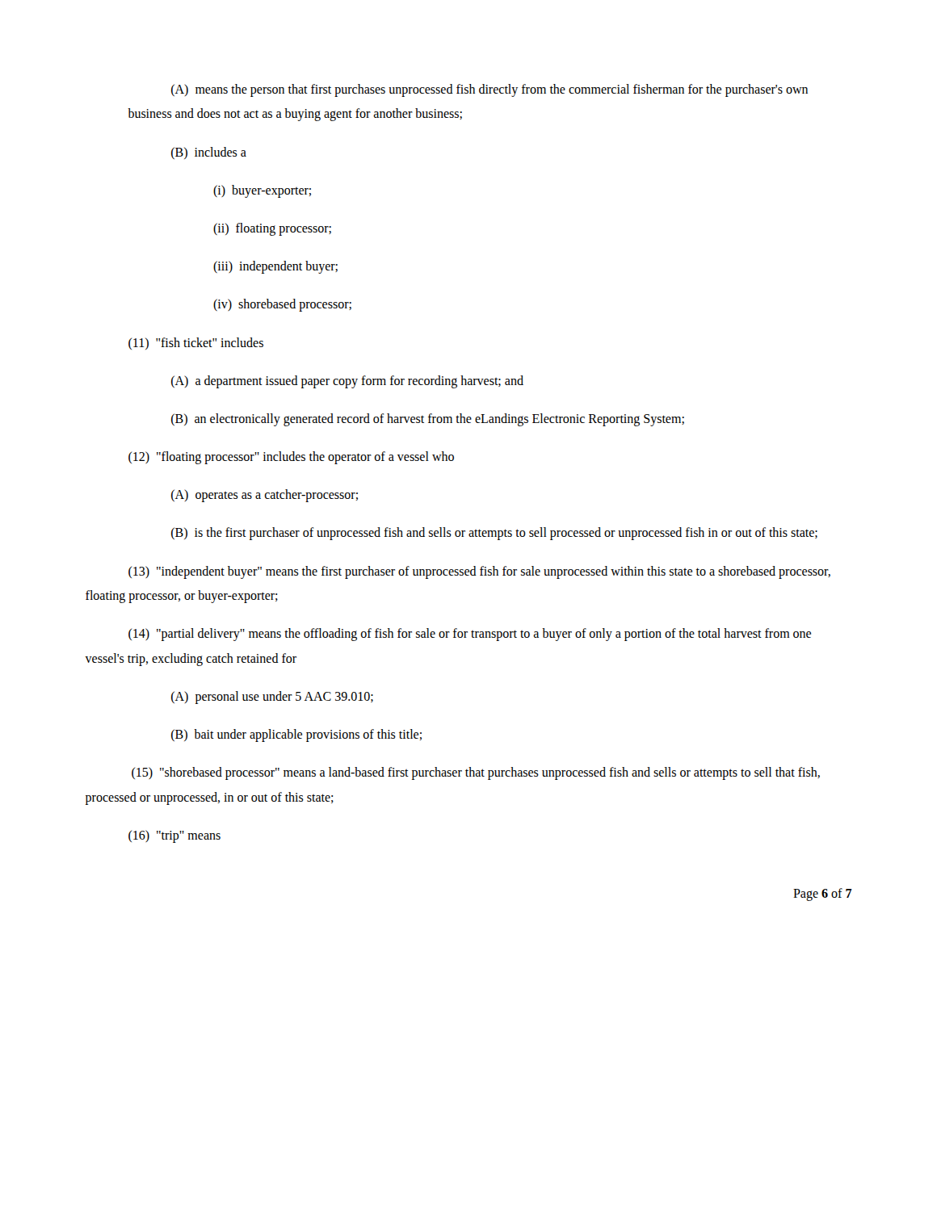(A) means the person that first purchases unprocessed fish directly from the commercial fisherman for the purchaser's own business and does not act as a buying agent for another business;
(B) includes a
(i) buyer-exporter;
(ii) floating processor;
(iii) independent buyer;
(iv) shorebased processor;
(11) "fish ticket" includes
(A) a department issued paper copy form for recording harvest; and
(B) an electronically generated record of harvest from the eLandings Electronic Reporting System;
(12) "floating processor" includes the operator of a vessel who
(A) operates as a catcher-processor;
(B) is the first purchaser of unprocessed fish and sells or attempts to sell processed or unprocessed fish in or out of this state;
(13) "independent buyer" means the first purchaser of unprocessed fish for sale unprocessed within this state to a shorebased processor, floating processor, or buyer-exporter;
(14) "partial delivery" means the offloading of fish for sale or for transport to a buyer of only a portion of the total harvest from one vessel's trip, excluding catch retained for
(A) personal use under 5 AAC 39.010;
(B) bait under applicable provisions of this title;
(15) "shorebased processor" means a land-based first purchaser that purchases unprocessed fish and sells or attempts to sell that fish, processed or unprocessed, in or out of this state;
(16) "trip" means
Page 6 of 7